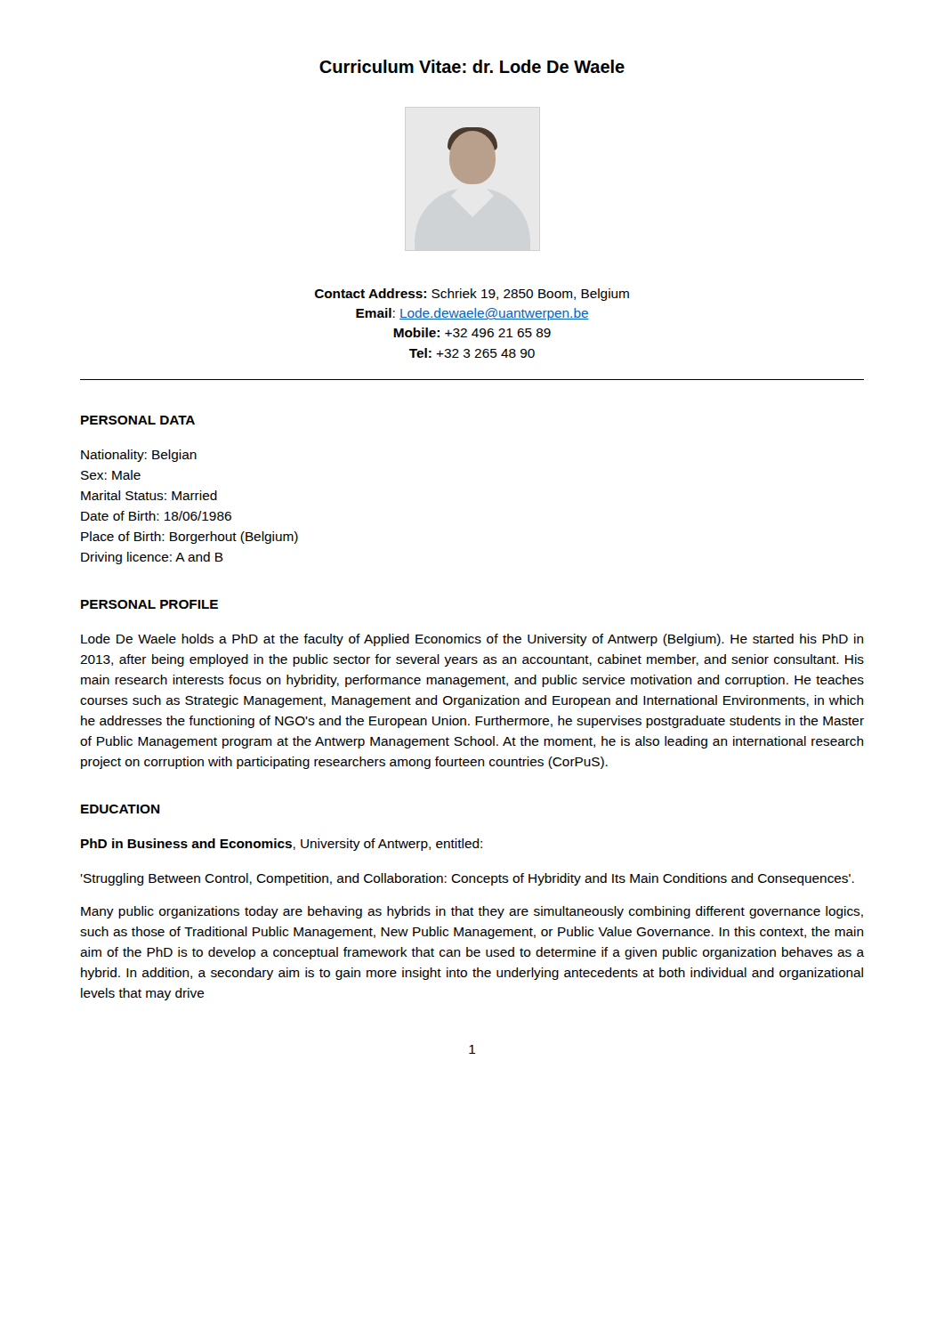Curriculum Vitae: dr. Lode De Waele
Contact Address: Schriek 19, 2850 Boom, Belgium
Email: Lode.dewaele@uantwerpen.be
Mobile: +32 496 21 65 89
Tel: +32 3 265 48 90
PERSONAL DATA
Nationality: Belgian
Sex: Male
Marital Status: Married
Date of Birth: 18/06/1986
Place of Birth: Borgerhout (Belgium)
Driving licence: A and B
PERSONAL PROFILE
Lode De Waele holds a PhD at the faculty of Applied Economics of the University of Antwerp (Belgium). He started his PhD in 2013, after being employed in the public sector for several years as an accountant, cabinet member, and senior consultant. His main research interests focus on hybridity, performance management, and public service motivation and corruption. He teaches courses such as Strategic Management, Management and Organization and European and International Environments, in which he addresses the functioning of NGO's and the European Union. Furthermore, he supervises postgraduate students in the Master of Public Management program at the Antwerp Management School. At the moment, he is also leading an international research project on corruption with participating researchers among fourteen countries (CorPuS).
EDUCATION
PhD in Business and Economics, University of Antwerp, entitled:
'Struggling Between Control, Competition, and Collaboration: Concepts of Hybridity and Its Main Conditions and Consequences'.
Many public organizations today are behaving as hybrids in that they are simultaneously combining different governance logics, such as those of Traditional Public Management, New Public Management, or Public Value Governance. In this context, the main aim of the PhD is to develop a conceptual framework that can be used to determine if a given public organization behaves as a hybrid. In addition, a secondary aim is to gain more insight into the underlying antecedents at both individual and organizational levels that may drive
1